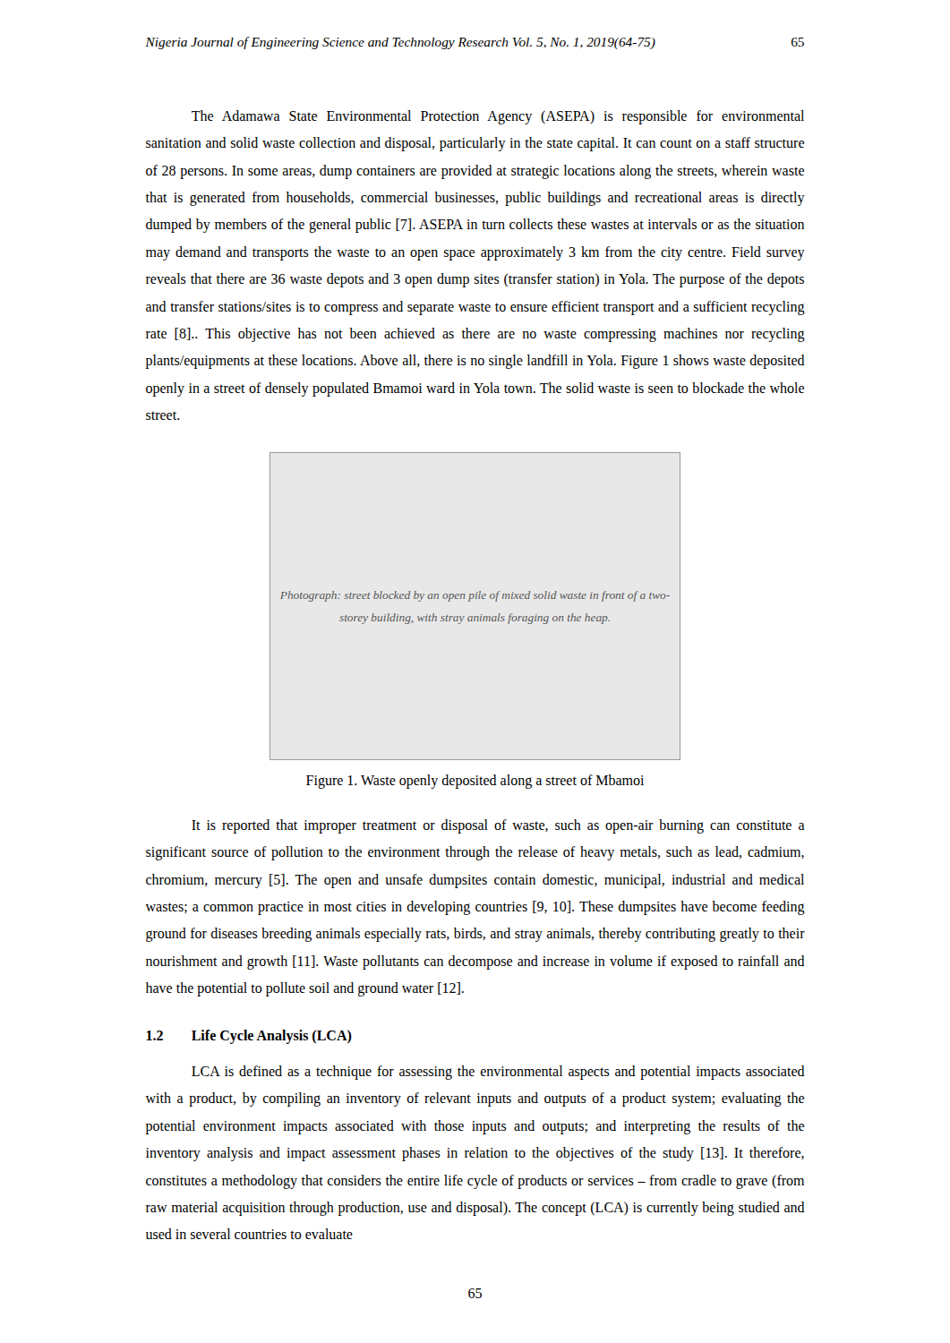Nigeria Journal of Engineering Science and Technology Research Vol. 5, No. 1, 2019(64-75) 65
The Adamawa State Environmental Protection Agency (ASEPA) is responsible for environmental sanitation and solid waste collection and disposal, particularly in the state capital. It can count on a staff structure of 28 persons. In some areas, dump containers are provided at strategic locations along the streets, wherein waste that is generated from households, commercial businesses, public buildings and recreational areas is directly dumped by members of the general public [7]. ASEPA in turn collects these wastes at intervals or as the situation may demand and transports the waste to an open space approximately 3 km from the city centre. Field survey reveals that there are 36 waste depots and 3 open dump sites (transfer station) in Yola. The purpose of the depots and transfer stations/sites is to compress and separate waste to ensure efficient transport and a sufficient recycling rate [8].. This objective has not been achieved as there are no waste compressing machines nor recycling plants/equipments at these locations. Above all, there is no single landfill in Yola. Figure 1 shows waste deposited openly in a street of densely populated Bmamoi ward in Yola town. The solid waste is seen to blockade the whole street.
Photograph: street blocked by an open pile of mixed solid waste in front of a two-storey building, with stray animals foraging on the heap.
Figure 1. Waste openly deposited along a street of Mbamoi
It is reported that improper treatment or disposal of waste, such as open-air burning can constitute a significant source of pollution to the environment through the release of heavy metals, such as lead, cadmium, chromium, mercury [5]. The open and unsafe dumpsites contain domestic, municipal, industrial and medical wastes; a common practice in most cities in developing countries [9, 10]. These dumpsites have become feeding ground for diseases breeding animals especially rats, birds, and stray animals, thereby contributing greatly to their nourishment and growth [11]. Waste pollutants can decompose and increase in volume if exposed to rainfall and have the potential to pollute soil and ground water [12].
1.2 Life Cycle Analysis (LCA)
LCA is defined as a technique for assessing the environmental aspects and potential impacts associated with a product, by compiling an inventory of relevant inputs and outputs of a product system; evaluating the potential environment impacts associated with those inputs and outputs; and interpreting the results of the inventory analysis and impact assessment phases in relation to the objectives of the study [13]. It therefore, constitutes a methodology that considers the entire life cycle of products or services – from cradle to grave (from raw material acquisition through production, use and disposal). The concept (LCA) is currently being studied and used in several countries to evaluate
65